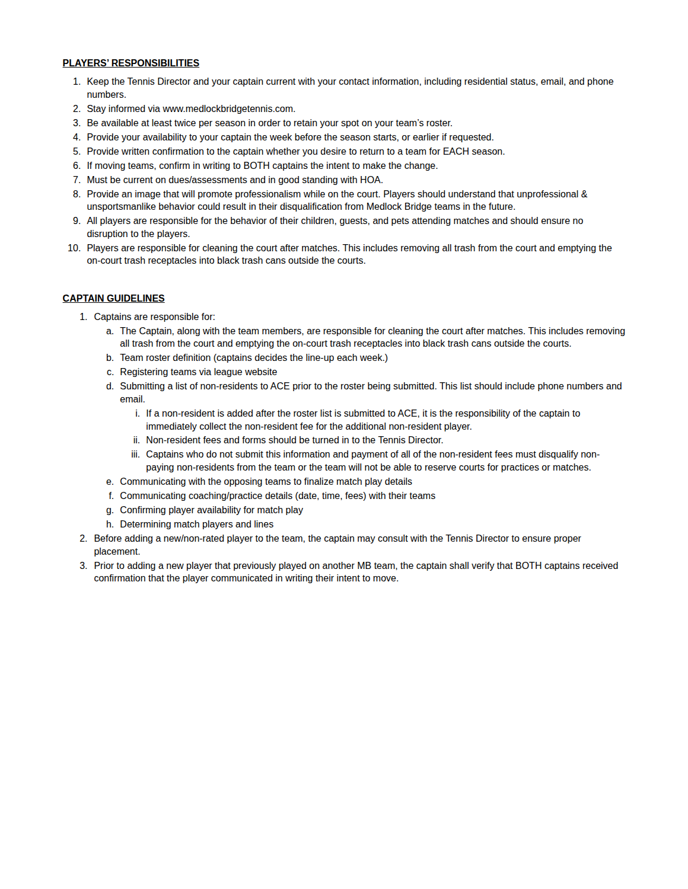PLAYERS’ RESPONSIBILITIES
Keep the Tennis Director and your captain current with your contact information, including residential status, email, and phone numbers.
Stay informed via www.medlockbridgetennis.com.
Be available at least twice per season in order to retain your spot on your team’s roster.
Provide your availability to your captain the week before the season starts, or earlier if requested.
Provide written confirmation to the captain whether you desire to return to a team for EACH season.
If moving teams, confirm in writing to BOTH captains the intent to make the change.
Must be current on dues/assessments and in good standing with HOA.
Provide an image that will promote professionalism while on the court. Players should understand that unprofessional & unsportsmanlike behavior could result in their disqualification from Medlock Bridge teams in the future.
All players are responsible for the behavior of their children, guests, and pets attending matches and should ensure no disruption to the players.
Players are responsible for cleaning the court after matches. This includes removing all trash from the court and emptying the on-court trash receptacles into black trash cans outside the courts.
CAPTAIN GUIDELINES
Captains are responsible for:
The Captain, along with the team members, are responsible for cleaning the court after matches. This includes removing all trash from the court and emptying the on-court trash receptacles into black trash cans outside the courts.
Team roster definition (captains decides the line-up each week.)
Registering teams via league website
Submitting a list of non-residents to ACE prior to the roster being submitted. This list should include phone numbers and email.
If a non-resident is added after the roster list is submitted to ACE, it is the responsibility of the captain to immediately collect the non-resident fee for the additional non-resident player.
Non-resident fees and forms should be turned in to the Tennis Director.
Captains who do not submit this information and payment of all of the non-resident fees must disqualify non-paying non-residents from the team or the team will not be able to reserve courts for practices or matches.
Communicating with the opposing teams to finalize match play details
Communicating coaching/practice details (date, time, fees) with their teams
Confirming player availability for match play
Determining match players and lines
Before adding a new/non-rated player to the team, the captain may consult with the Tennis Director to ensure proper placement.
Prior to adding a new player that previously played on another MB team, the captain shall verify that BOTH captains received confirmation that the player communicated in writing their intent to move.